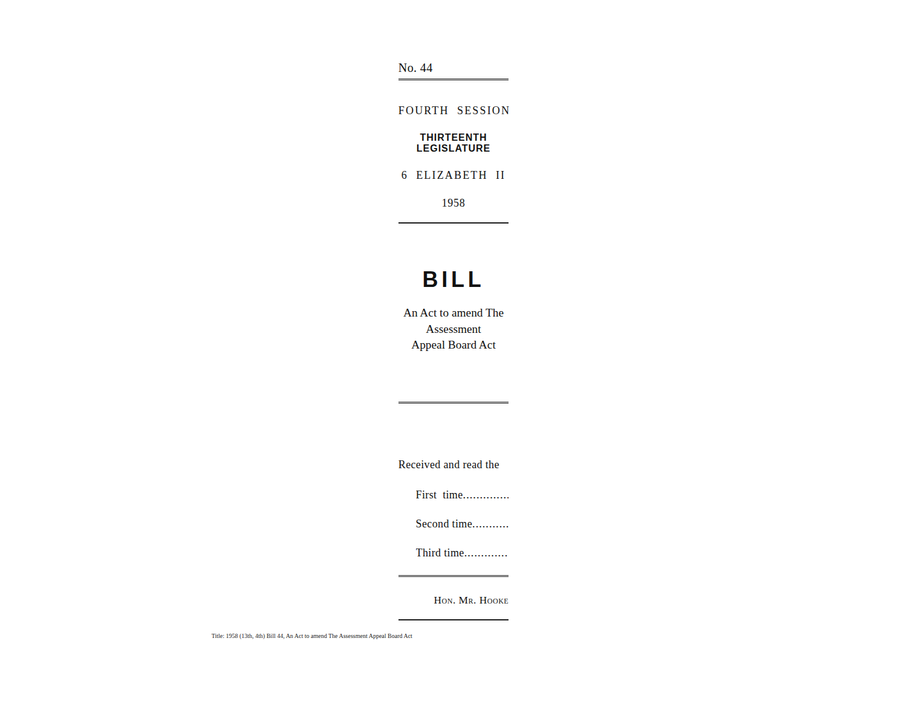No. 44
FOURTH SESSION
THIRTEENTH LEGISLATURE
6 ELIZABETH II
1958
BILL
An Act to amend The Assessment
Appeal Board Act
Received and read the
First time.........................................
Second time.......................................
Third time.........................................
Hon. Mr. Hooke
Title: 1958 (13th, 4th) Bill 44, An Act to amend The Assessment Appeal Board Act